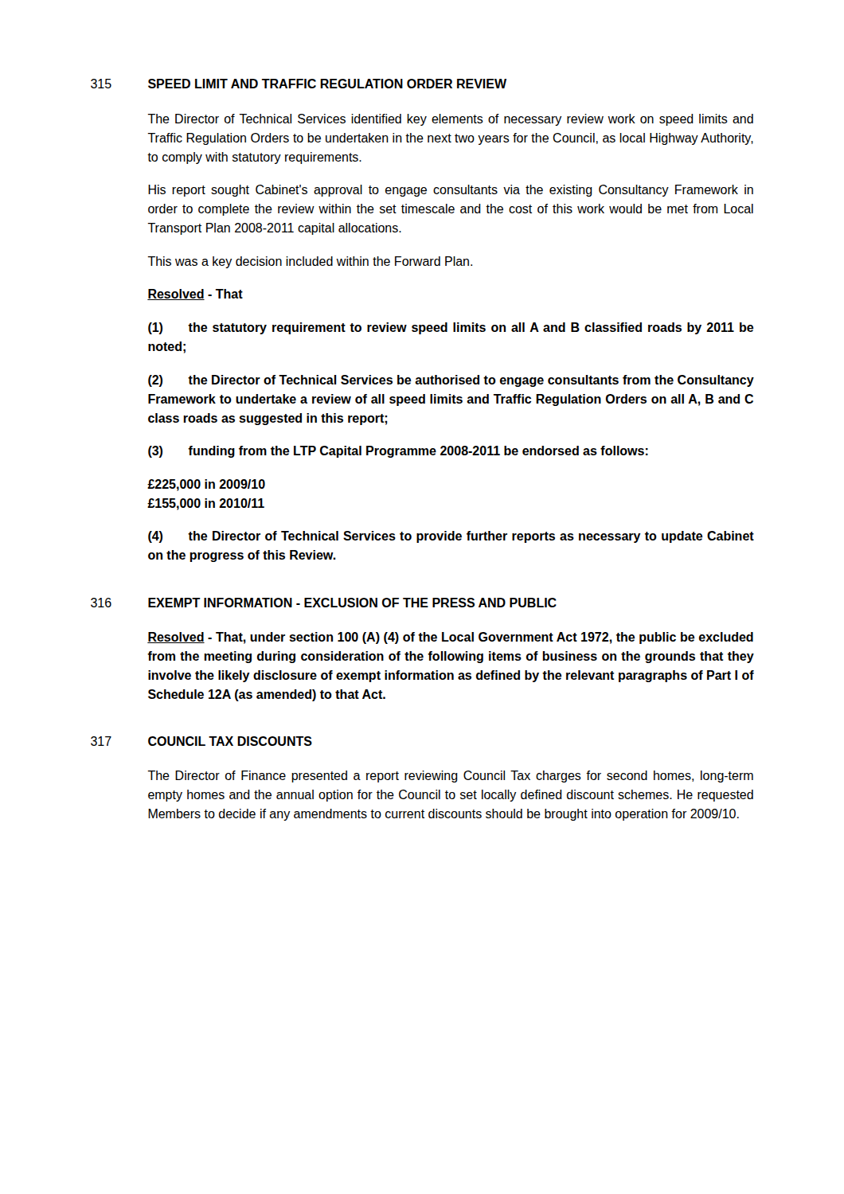315
Speed Limit and Traffic Regulation Order Review
The Director of Technical Services identified key elements of necessary review work on speed limits and Traffic Regulation Orders to be undertaken in the next two years for the Council, as local Highway Authority, to comply with statutory requirements.
His report sought Cabinet's approval to engage consultants via the existing Consultancy Framework in order to complete the review within the set timescale and the cost of this work would be met from Local Transport Plan 2008-2011 capital allocations.
This was a key decision included within the Forward Plan.
Resolved - That
(1) the statutory requirement to review speed limits on all A and B classified roads by 2011 be noted;
(2) the Director of Technical Services be authorised to engage consultants from the Consultancy Framework to undertake a review of all speed limits and Traffic Regulation Orders on all A, B and C class roads as suggested in this report;
(3) funding from the LTP Capital Programme 2008-2011 be endorsed as follows:
£225,000 in 2009/10 £155,000 in 2010/11
(4) the Director of Technical Services to provide further reports as necessary to update Cabinet on the progress of this Review.
316
Exempt Information - Exclusion of the Press and Public
Resolved - That, under section 100 (A) (4) of the Local Government Act 1972, the public be excluded from the meeting during consideration of the following items of business on the grounds that they involve the likely disclosure of exempt information as defined by the relevant paragraphs of Part I of Schedule 12A (as amended) to that Act.
317
Council Tax Discounts
The Director of Finance presented a report reviewing Council Tax charges for second homes, long-term empty homes and the annual option for the Council to set locally defined discount schemes. He requested Members to decide if any amendments to current discounts should be brought into operation for 2009/10.